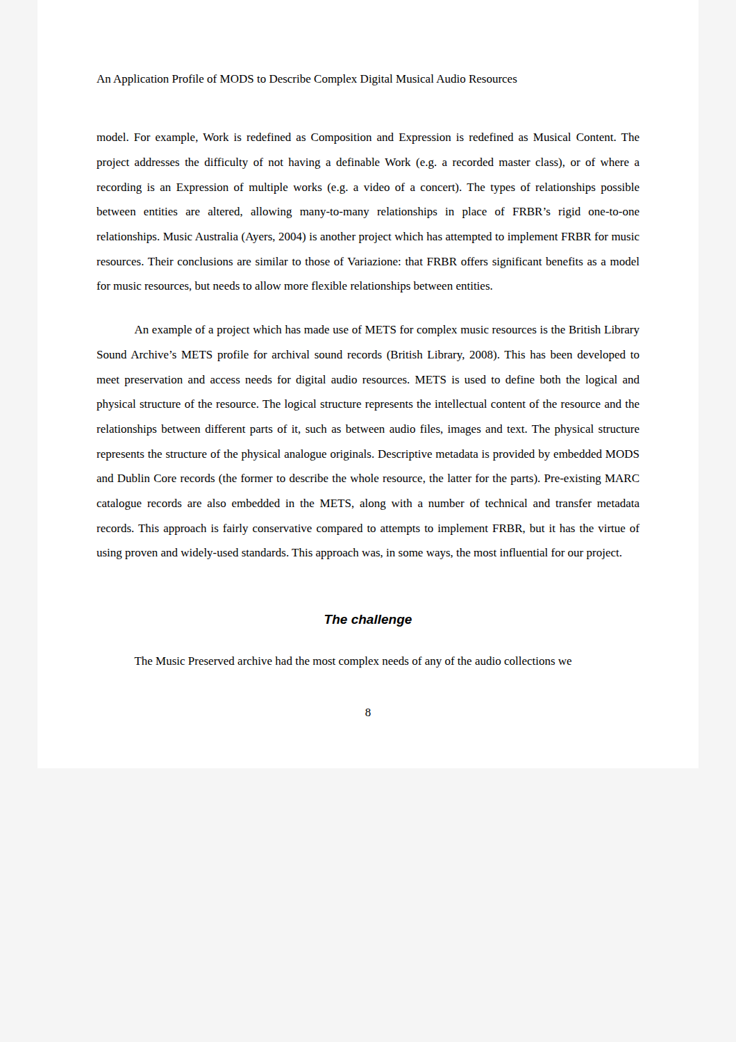An Application Profile of MODS to Describe Complex Digital Musical Audio Resources
model. For example, Work is redefined as Composition and Expression is redefined as Musical Content. The project addresses the difficulty of not having a definable Work (e.g. a recorded master class), or of where a recording is an Expression of multiple works (e.g. a video of a concert). The types of relationships possible between entities are altered, allowing many-to-many relationships in place of FRBR’s rigid one-to-one relationships. Music Australia (Ayers, 2004) is another project which has attempted to implement FRBR for music resources. Their conclusions are similar to those of Variazione: that FRBR offers significant benefits as a model for music resources, but needs to allow more flexible relationships between entities.
An example of a project which has made use of METS for complex music resources is the British Library Sound Archive’s METS profile for archival sound records (British Library, 2008). This has been developed to meet preservation and access needs for digital audio resources. METS is used to define both the logical and physical structure of the resource. The logical structure represents the intellectual content of the resource and the relationships between different parts of it, such as between audio files, images and text. The physical structure represents the structure of the physical analogue originals. Descriptive metadata is provided by embedded MODS and Dublin Core records (the former to describe the whole resource, the latter for the parts). Pre-existing MARC catalogue records are also embedded in the METS, along with a number of technical and transfer metadata records. This approach is fairly conservative compared to attempts to implement FRBR, but it has the virtue of using proven and widely-used standards. This approach was, in some ways, the most influential for our project.
The challenge
The Music Preserved archive had the most complex needs of any of the audio collections we
8